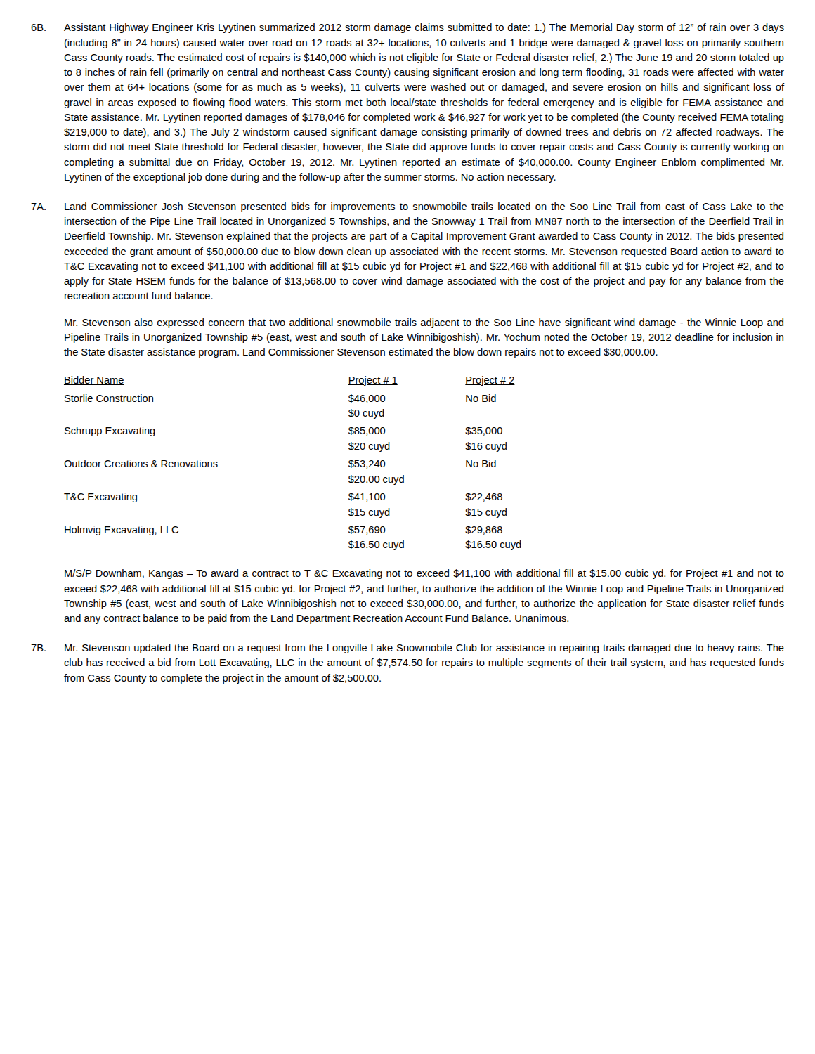6B.
Assistant Highway Engineer Kris Lyytinen summarized 2012 storm damage claims submitted to date: 1.) The Memorial Day storm of 12” of rain over 3 days (including 8” in 24 hours) caused water over road on 12 roads at 32+ locations, 10 culverts and 1 bridge were damaged & gravel loss on primarily southern Cass County roads. The estimated cost of repairs is $140,000 which is not eligible for State or Federal disaster relief, 2.) The June 19 and 20 storm totaled up to 8 inches of rain fell (primarily on central and northeast Cass County) causing significant erosion and long term flooding, 31 roads were affected with water over them at 64+ locations (some for as much as 5 weeks), 11 culverts were washed out or damaged, and severe erosion on hills and significant loss of gravel in areas exposed to flowing flood waters. This storm met both local/state thresholds for federal emergency and is eligible for FEMA assistance and State assistance. Mr. Lyytinen reported damages of $178,046 for completed work & $46,927 for work yet to be completed (the County received FEMA totaling $219,000 to date), and 3.) The July 2 windstorm caused significant damage consisting primarily of downed trees and debris on 72 affected roadways. The storm did not meet State threshold for Federal disaster, however, the State did approve funds to cover repair costs and Cass County is currently working on completing a submittal due on Friday, October 19, 2012. Mr. Lyytinen reported an estimate of $40,000.00. County Engineer Enblom complimented Mr. Lyytinen of the exceptional job done during and the follow-up after the summer storms. No action necessary.
7A.
Land Commissioner Josh Stevenson presented bids for improvements to snowmobile trails located on the Soo Line Trail from east of Cass Lake to the intersection of the Pipe Line Trail located in Unorganized 5 Townships, and the Snowway 1 Trail from MN87 north to the intersection of the Deerfield Trail in Deerfield Township. Mr. Stevenson explained that the projects are part of a Capital Improvement Grant awarded to Cass County in 2012. The bids presented exceeded the grant amount of $50,000.00 due to blow down clean up associated with the recent storms. Mr. Stevenson requested Board action to award to T&C Excavating not to exceed $41,100 with additional fill at $15 cubic yd for Project #1 and $22,468 with additional fill at $15 cubic yd for Project #2, and to apply for State HSEM funds for the balance of $13,568.00 to cover wind damage associated with the cost of the project and pay for any balance from the recreation account fund balance.
Mr. Stevenson also expressed concern that two additional snowmobile trails adjacent to the Soo Line have significant wind damage - the Winnie Loop and Pipeline Trails in Unorganized Township #5 (east, west and south of Lake Winnibigoshish). Mr. Yochum noted the October 19, 2012 deadline for inclusion in the State disaster assistance program. Land Commissioner Stevenson estimated the blow down repairs not to exceed $30,000.00.
| Bidder Name | Project # 1 | Project # 2 |
| --- | --- | --- |
| Storlie Construction | $46,000 $0 cuyd | No Bid |
| Schrupp Excavating | $85,000 $20 cuyd | $35,000 $16 cuyd |
| Outdoor Creations & Renovations | $53,240 $20.00 cuyd | No Bid |
| T&C Excavating | $41,100 $15 cuyd | $22,468 $15 cuyd |
| Holmvig Excavating, LLC | $57,690 $16.50 cuyd | $29,868 $16.50 cuyd |
M/S/P Downham, Kangas – To award a contract to T &C Excavating not to exceed $41,100 with additional fill at $15.00 cubic yd. for Project #1 and not to exceed $22,468 with additional fill at $15 cubic yd. for Project #2, and further, to authorize the addition of the Winnie Loop and Pipeline Trails in Unorganized Township #5 (east, west and south of Lake Winnibigoshish not to exceed $30,000.00, and further, to authorize the application for State disaster relief funds and any contract balance to be paid from the Land Department Recreation Account Fund Balance. Unanimous.
7B.
Mr. Stevenson updated the Board on a request from the Longville Lake Snowmobile Club for assistance in repairing trails damaged due to heavy rains. The club has received a bid from Lott Excavating, LLC in the amount of $7,574.50 for repairs to multiple segments of their trail system, and has requested funds from Cass County to complete the project in the amount of $2,500.00.